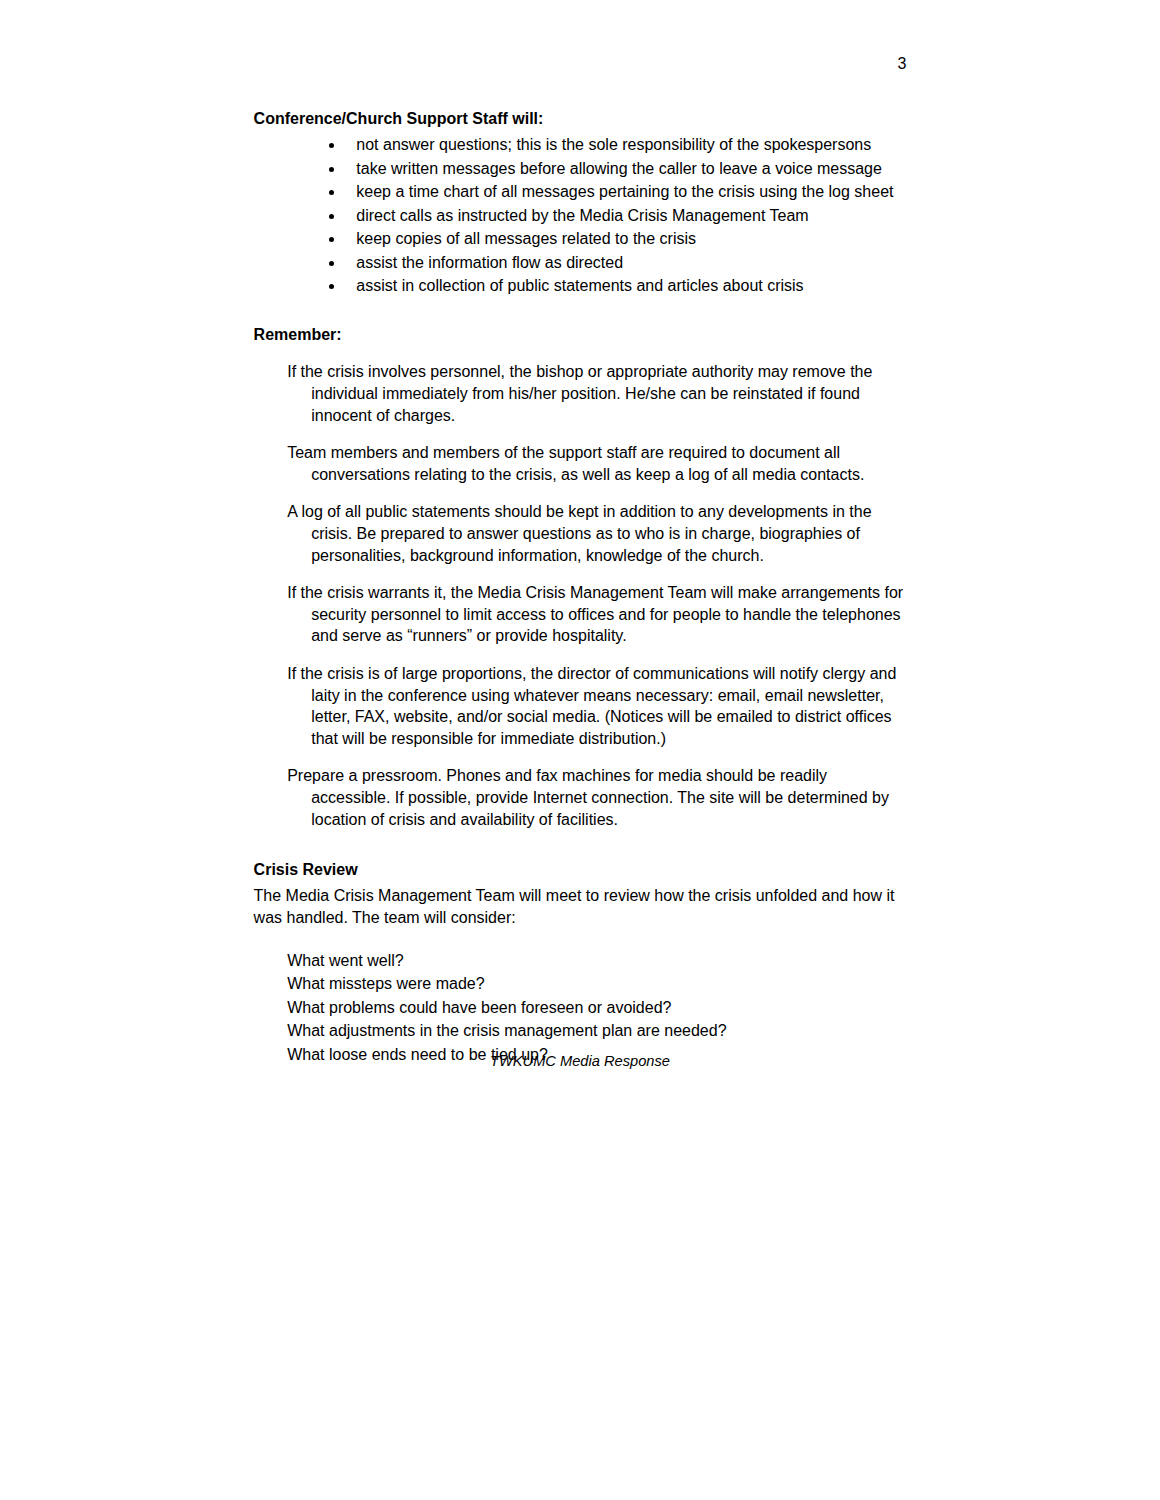3
Conference/Church Support Staff will:
not answer questions; this is the sole responsibility of the spokespersons
take written messages before allowing the caller to leave a voice message
keep a time chart of all messages pertaining to the crisis using the log sheet
direct calls as instructed by the Media Crisis Management Team
keep copies of all messages related to the crisis
assist the information flow as directed
assist in collection of public statements and articles about crisis
Remember:
If the crisis involves personnel, the bishop or appropriate authority may remove the individual immediately from his/her position. He/she can be reinstated if found innocent of charges.
Team members and members of the support staff are required to document all conversations relating to the crisis, as well as keep a log of all media contacts.
A log of all public statements should be kept in addition to any developments in the crisis. Be prepared to answer questions as to who is in charge, biographies of personalities, background information, knowledge of the church.
If the crisis warrants it, the Media Crisis Management Team will make arrangements for security personnel to limit access to offices and for people to handle the telephones and serve as “runners” or provide hospitality.
If the crisis is of large proportions, the director of communications will notify clergy and laity in the conference using whatever means necessary: email, email newsletter, letter, FAX, website, and/or social media. (Notices will be emailed to district offices that will be responsible for immediate distribution.)
Prepare a pressroom. Phones and fax machines for media should be readily accessible. If possible, provide Internet connection. The site will be determined by location of crisis and availability of facilities.
Crisis Review
The Media Crisis Management Team will meet to review how the crisis unfolded and how it was handled. The team will consider:
What went well?
What missteps were made?
What problems could have been foreseen or avoided?
What adjustments in the crisis management plan are needed?
What loose ends need to be tied up?
TWKUMC Media Response